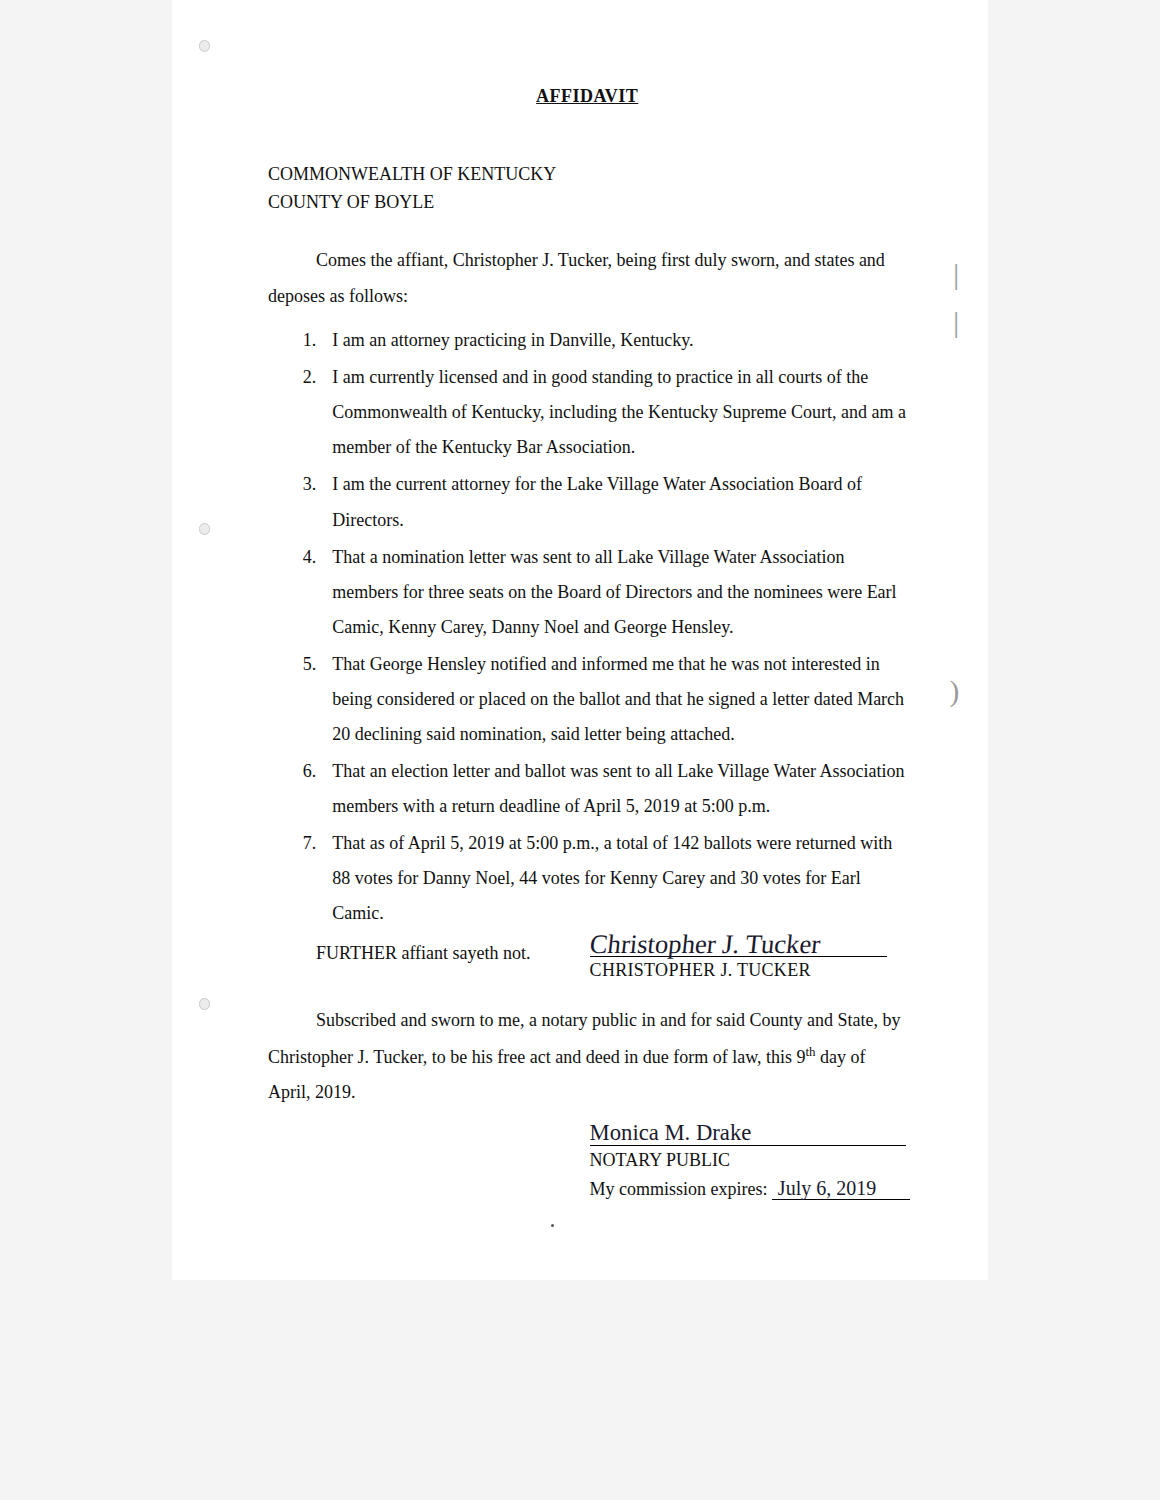| | )
AFFIDAVIT
COMMONWEALTH OF KENTUCKY
COUNTY OF BOYLE
Comes the affiant, Christopher J. Tucker, being first duly sworn, and states and deposes as follows:
I am an attorney practicing in Danville, Kentucky.
I am currently licensed and in good standing to practice in all courts of the Commonwealth of Kentucky, including the Kentucky Supreme Court, and am a member of the Kentucky Bar Association.
I am the current attorney for the Lake Village Water Association Board of Directors.
That a nomination letter was sent to all Lake Village Water Association members for three seats on the Board of Directors and the nominees were Earl Camic, Kenny Carey, Danny Noel and George Hensley.
That George Hensley notified and informed me that he was not interested in being considered or placed on the ballot and that he signed a letter dated March 20 declining said nomination, said letter being attached.
That an election letter and ballot was sent to all Lake Village Water Association members with a return deadline of April 5, 2019 at 5:00 p.m.
That as of April 5, 2019 at 5:00 p.m., a total of 142 ballots were returned with 88 votes for Danny Noel, 44 votes for Kenny Carey and 30 votes for Earl Camic.
FURTHER affiant sayeth not.
Christopher J. Tucker
CHRISTOPHER J. TUCKER
Subscribed and sworn to me, a notary public in and for said County and State, by Christopher J. Tucker, to be his free act and deed in due form of law, this 9th day of April, 2019.
Monica M. Drake
NOTARY PUBLIC
My commission expires: July 6, 2019